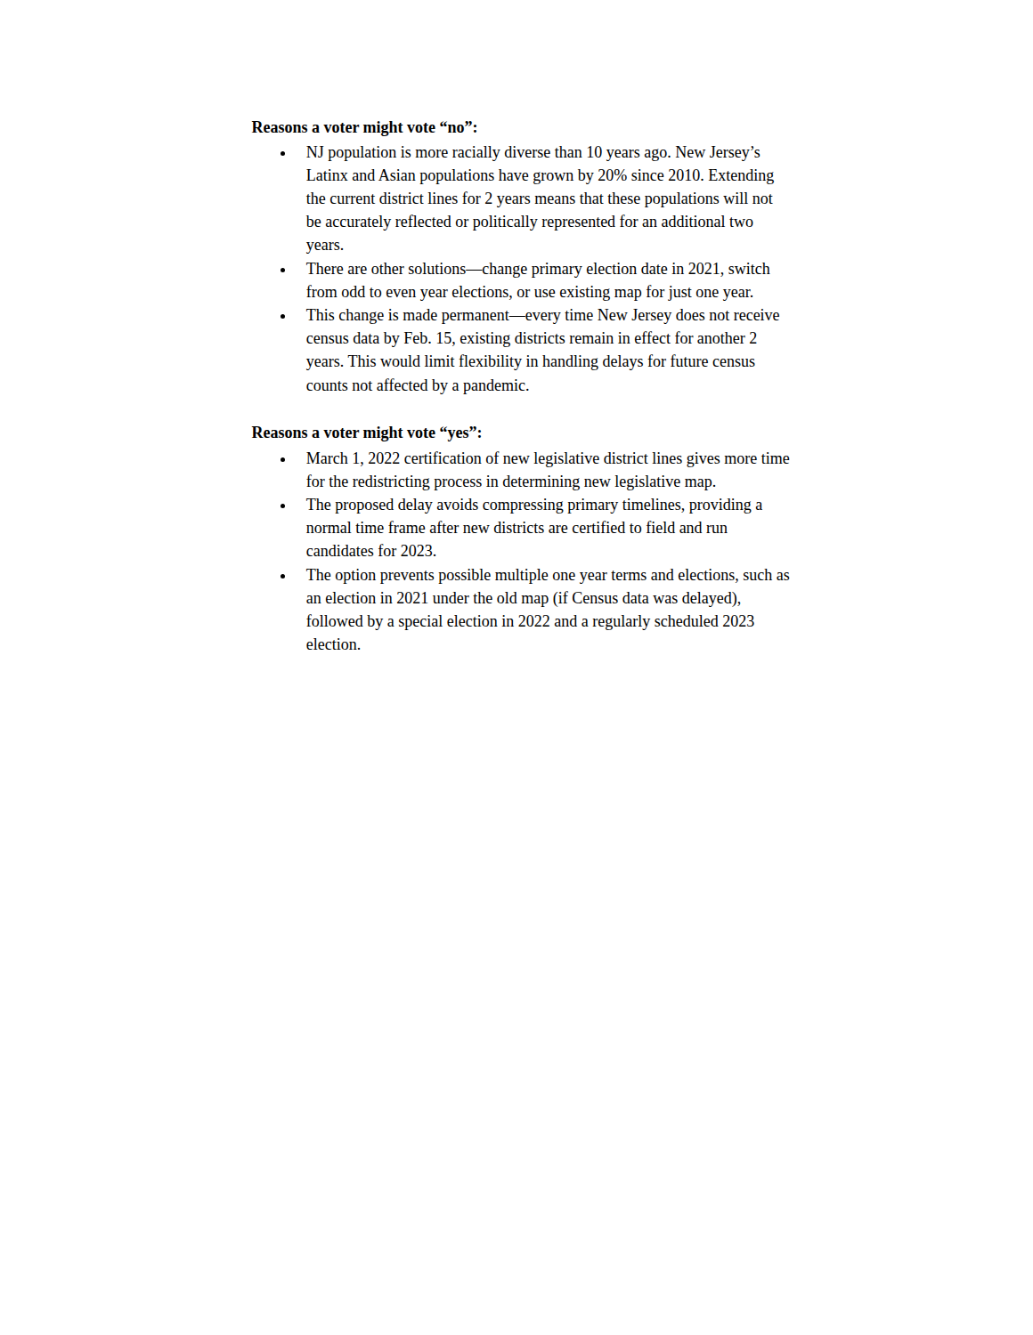Reasons a voter might vote “no”:
NJ population is more racially diverse than 10 years ago. New Jersey’s Latinx and Asian populations have grown by 20% since 2010. Extending the current district lines for 2 years means that these populations will not be accurately reflected or politically represented for an additional two years.
There are other solutions—change primary election date in 2021, switch from odd to even year elections, or use existing map for just one year.
This change is made permanent—every time New Jersey does not receive census data by Feb. 15, existing districts remain in effect for another 2 years. This would limit flexibility in handling delays for future census counts not affected by a pandemic.
Reasons a voter might vote “yes”:
March 1, 2022 certification of new legislative district lines gives more time for the redistricting process in determining new legislative map.
The proposed delay avoids compressing primary timelines, providing a normal time frame after new districts are certified to field and run candidates for 2023.
The option prevents possible multiple one year terms and elections, such as an election in 2021 under the old map (if Census data was delayed), followed by a special election in 2022 and a regularly scheduled 2023 election.